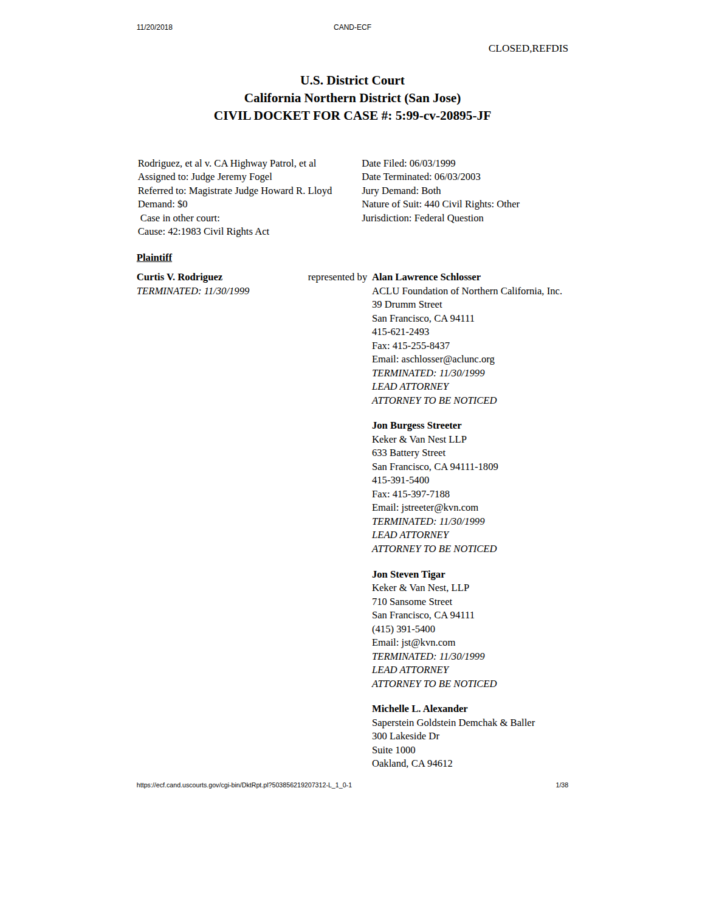11/20/2018
CAND-ECF
CLOSED,REFDIS
U.S. District Court
California Northern District (San Jose)
CIVIL DOCKET FOR CASE #: 5:99-cv-20895-JF
Rodriguez, et al v. CA Highway Patrol, et al
Assigned to: Judge Jeremy Fogel
Referred to: Magistrate Judge Howard R. Lloyd
Demand: $0
Case in other court:
Cause: 42:1983 Civil Rights Act
Date Filed: 06/03/1999
Date Terminated: 06/03/2003
Jury Demand: Both
Nature of Suit: 440 Civil Rights: Other
Jurisdiction: Federal Question
Plaintiff
Curtis V. Rodriguez
TERMINATED: 11/30/1999
represented by
Alan Lawrence Schlosser
ACLU Foundation of Northern California, Inc.
39 Drumm Street
San Francisco, CA 94111
415-621-2493
Fax: 415-255-8437
Email: aschlosser@aclunc.org
TERMINATED: 11/30/1999
LEAD ATTORNEY
ATTORNEY TO BE NOTICED
Jon Burgess Streeter
Keker & Van Nest LLP
633 Battery Street
San Francisco, CA 94111-1809
415-391-5400
Fax: 415-397-7188
Email: jstreeter@kvn.com
TERMINATED: 11/30/1999
LEAD ATTORNEY
ATTORNEY TO BE NOTICED
Jon Steven Tigar
Keker & Van Nest, LLP
710 Sansome Street
San Francisco, CA 94111
(415) 391-5400
Email: jst@kvn.com
TERMINATED: 11/30/1999
LEAD ATTORNEY
ATTORNEY TO BE NOTICED
Michelle L. Alexander
Saperstein Goldstein Demchak & Baller
300 Lakeside Dr
Suite 1000
Oakland, CA 94612
https://ecf.cand.uscourts.gov/cgi-bin/DktRpt.pl?503856219207312-L_1_0-1
1/38